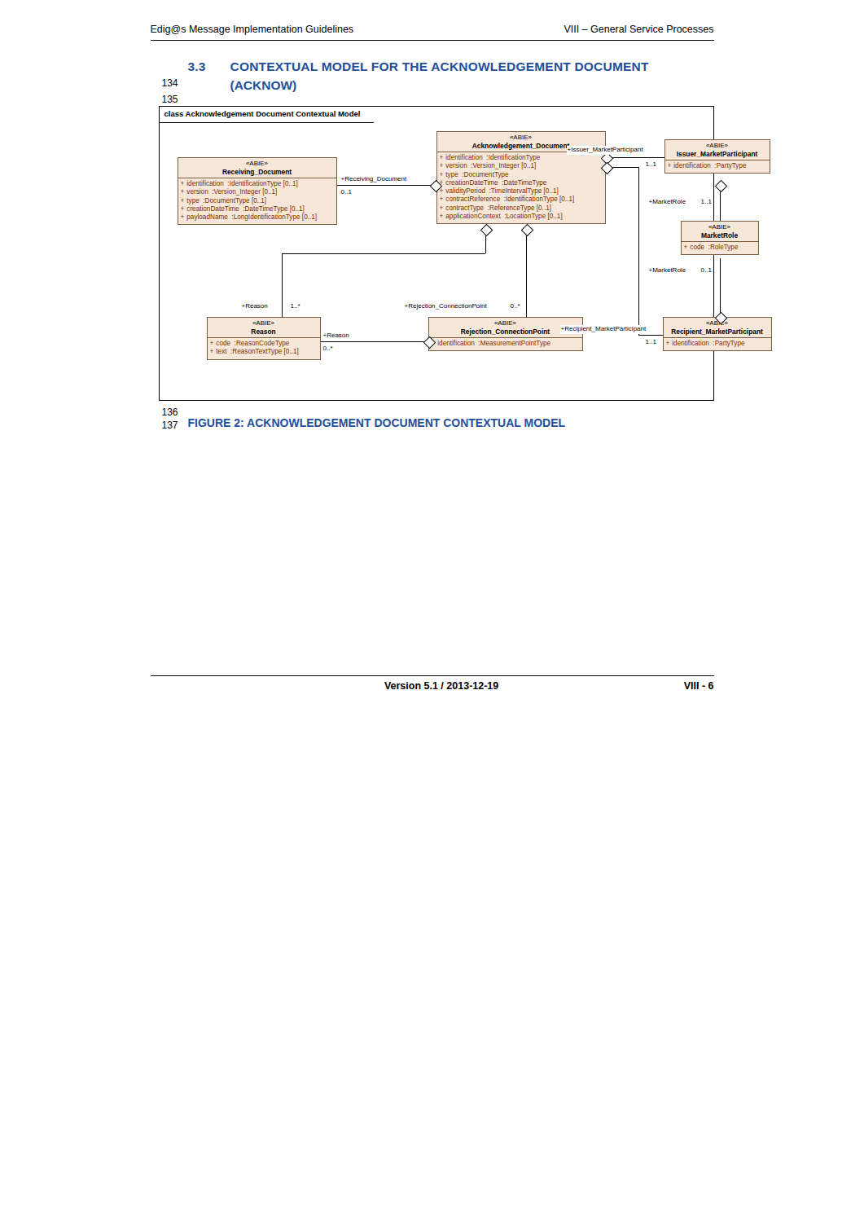Edig@s Message Implementation Guidelines
VIII – General Service Processes
134
135
3.3 CONTEXTUAL MODEL FOR THE ACKNOWLEDGEMENT DOCUMENT
(ACKNOW)
class Acknowledgement Document Contextual Model
«ABIE»
Receiving_Document
+identification :IdentificationType [0..1]
+version :Version_Integer [0..1]
+type :DocumentType [0..1]
+creationDateTime :DateTimeType [0..1]
+payloadName :LongIdentificationType [0..1]
«ABIE»
Acknowledgement_Document
+identification :IdentificationType
+version :Version_Integer [0..1]
+type :DocumentType
+creationDateTime :DateTimeType
+validityPeriod :TimeIntervalType [0..1]
+contractReference :IdentificationType [0..1]
+contractType :ReferenceType [0..1]
+applicationContext :LocationType [0..1]
«ABIE»
Issuer_MarketParticipant
+identification :PartyType
«ABIE»
MarketRole
+code :RoleType
«ABIE»
Recipient_MarketParticipant
+identification :PartyType
«ABIE»
Reason
+code :ReasonCodeType
+text :ReasonTextType [0..1]
«ABIE»
Rejection_ConnectionPoint
+identification :MeasurementPointType
+Receiving_Document
0..1
+Issuer_MarketParticipant
1..1
+MarketRole
1..1
+MarketRole
0..1
+Recipient_MarketParticipant
1..1
+Reason
1..*
+Rejection_ConnectionPoint
0..*
+Reason
0..*
136
137
FIGURE 2: ACKNOWLEDGEMENT DOCUMENT CONTEXTUAL MODEL
Version 5.1 / 2013-12-19
VIII - 6